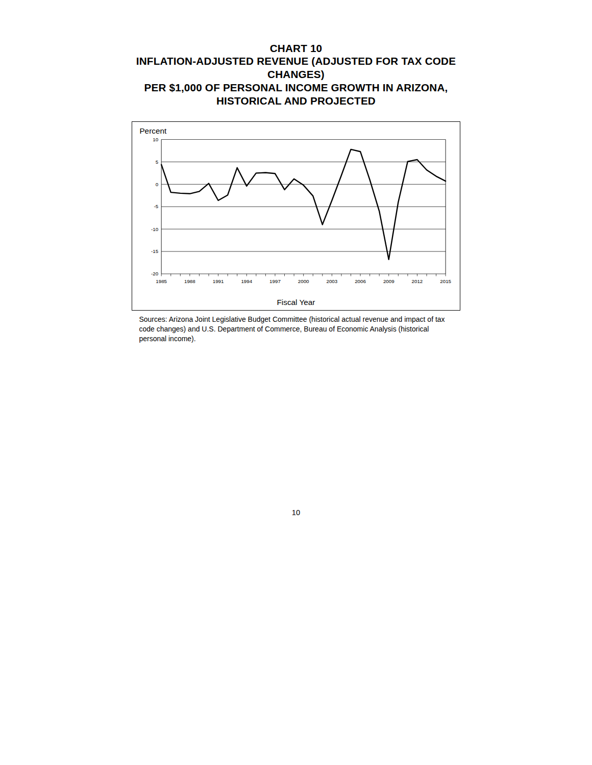CHART 10
INFLATION-ADJUSTED REVENUE (ADJUSTED FOR TAX CODE CHANGES)
PER $1,000 OF PERSONAL INCOME GROWTH IN ARIZONA,
HISTORICAL AND PROJECTED
Percent
10 5 0 -5 -10 -15 -20 1985 1988 1991 1994 1997 2000 2003 2006 2009 2012 2015 1985:4.4, 1986:-1.8, 1987:-2.0, 1988:-2.1, 1989:-1.6, 1990:0.2, 1991:-3.6, 1992:-2.4, 1993:3.7, 1994:-0.4, 1995:2.5, 1996:2.6, 1997:2.4, 1998:-1.2, 1999:1.2, 2000:-0.2, 2001:-2.6, 2002:-9.0, 2003:-3.6, 2004:2.0, 2005:7.8, 2006:7.3, 2007:1.0, 2008:-6.0, 2009:-16.8, 2010:-4.0, 2011:5.1, 2012:5.5, 2013:3.2, 2014:1.8, 2015:0.7
Fiscal Year
Sources: Arizona Joint Legislative Budget Committee (historical actual revenue and impact of tax code changes) and U.S. Department of Commerce, Bureau of Economic Analysis (historical personal income).
10